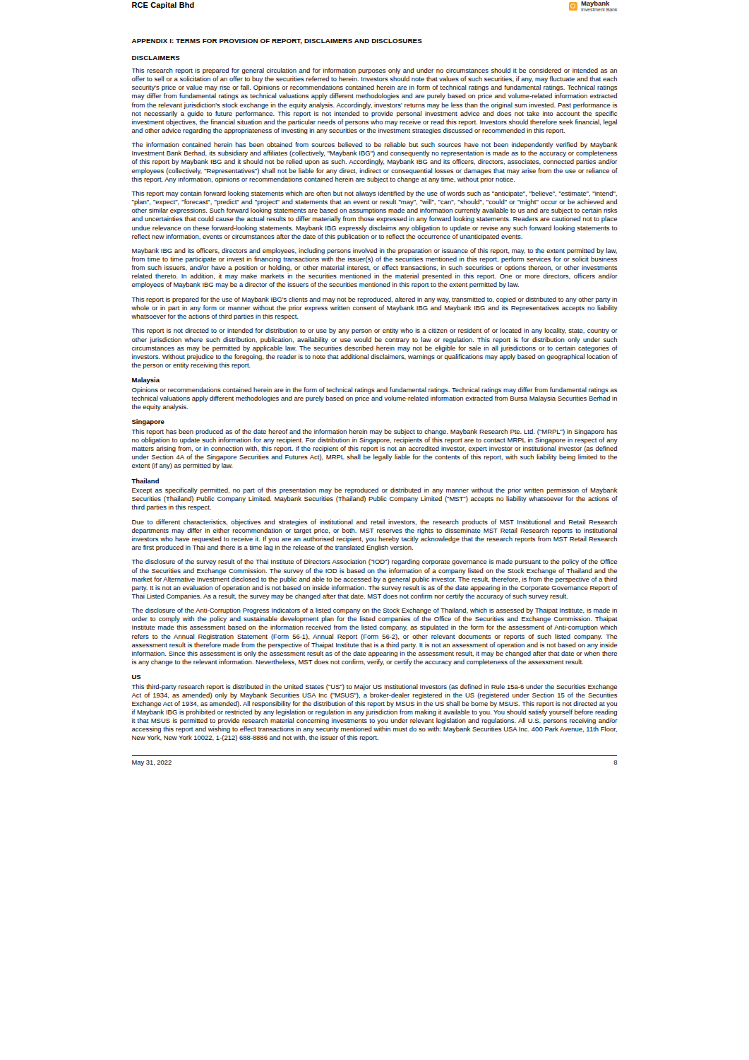RCE Capital Bhd
Maybank Investment Bank
APPENDIX I: TERMS FOR PROVISION OF REPORT, DISCLAIMERS AND DISCLOSURES
DISCLAIMERS
This research report is prepared for general circulation and for information purposes only and under no circumstances should it be considered or intended as an offer to sell or a solicitation of an offer to buy the securities referred to herein. Investors should note that values of such securities, if any, may fluctuate and that each security's price or value may rise or fall. Opinions or recommendations contained herein are in form of technical ratings and fundamental ratings. Technical ratings may differ from fundamental ratings as technical valuations apply different methodologies and are purely based on price and volume-related information extracted from the relevant jurisdiction's stock exchange in the equity analysis. Accordingly, investors' returns may be less than the original sum invested. Past performance is not necessarily a guide to future performance. This report is not intended to provide personal investment advice and does not take into account the specific investment objectives, the financial situation and the particular needs of persons who may receive or read this report. Investors should therefore seek financial, legal and other advice regarding the appropriateness of investing in any securities or the investment strategies discussed or recommended in this report.
The information contained herein has been obtained from sources believed to be reliable but such sources have not been independently verified by Maybank Investment Bank Berhad, its subsidiary and affiliates (collectively, "Maybank IBG") and consequently no representation is made as to the accuracy or completeness of this report by Maybank IBG and it should not be relied upon as such. Accordingly, Maybank IBG and its officers, directors, associates, connected parties and/or employees (collectively, "Representatives") shall not be liable for any direct, indirect or consequential losses or damages that may arise from the use or reliance of this report. Any information, opinions or recommendations contained herein are subject to change at any time, without prior notice.
This report may contain forward looking statements which are often but not always identified by the use of words such as "anticipate", "believe", "estimate", "intend", "plan", "expect", "forecast", "predict" and "project" and statements that an event or result "may", "will", "can", "should", "could" or "might" occur or be achieved and other similar expressions. Such forward looking statements are based on assumptions made and information currently available to us and are subject to certain risks and uncertainties that could cause the actual results to differ materially from those expressed in any forward looking statements. Readers are cautioned not to place undue relevance on these forward-looking statements. Maybank IBG expressly disclaims any obligation to update or revise any such forward looking statements to reflect new information, events or circumstances after the date of this publication or to reflect the occurrence of unanticipated events.
Maybank IBG and its officers, directors and employees, including persons involved in the preparation or issuance of this report, may, to the extent permitted by law, from time to time participate or invest in financing transactions with the issuer(s) of the securities mentioned in this report, perform services for or solicit business from such issuers, and/or have a position or holding, or other material interest, or effect transactions, in such securities or options thereon, or other investments related thereto. In addition, it may make markets in the securities mentioned in the material presented in this report. One or more directors, officers and/or employees of Maybank IBG may be a director of the issuers of the securities mentioned in this report to the extent permitted by law.
This report is prepared for the use of Maybank IBG's clients and may not be reproduced, altered in any way, transmitted to, copied or distributed to any other party in whole or in part in any form or manner without the prior express written consent of Maybank IBG and Maybank IBG and its Representatives accepts no liability whatsoever for the actions of third parties in this respect.
This report is not directed to or intended for distribution to or use by any person or entity who is a citizen or resident of or located in any locality, state, country or other jurisdiction where such distribution, publication, availability or use would be contrary to law or regulation. This report is for distribution only under such circumstances as may be permitted by applicable law. The securities described herein may not be eligible for sale in all jurisdictions or to certain categories of investors. Without prejudice to the foregoing, the reader is to note that additional disclaimers, warnings or qualifications may apply based on geographical location of the person or entity receiving this report.
Malaysia
Opinions or recommendations contained herein are in the form of technical ratings and fundamental ratings. Technical ratings may differ from fundamental ratings as technical valuations apply different methodologies and are purely based on price and volume-related information extracted from Bursa Malaysia Securities Berhad in the equity analysis.
Singapore
This report has been produced as of the date hereof and the information herein may be subject to change. Maybank Research Pte. Ltd. ("MRPL") in Singapore has no obligation to update such information for any recipient. For distribution in Singapore, recipients of this report are to contact MRPL in Singapore in respect of any matters arising from, or in connection with, this report. If the recipient of this report is not an accredited investor, expert investor or institutional investor (as defined under Section 4A of the Singapore Securities and Futures Act), MRPL shall be legally liable for the contents of this report, with such liability being limited to the extent (if any) as permitted by law.
Thailand
Except as specifically permitted, no part of this presentation may be reproduced or distributed in any manner without the prior written permission of Maybank Securities (Thailand) Public Company Limited. Maybank Securities (Thailand) Public Company Limited ("MST") accepts no liability whatsoever for the actions of third parties in this respect.
Due to different characteristics, objectives and strategies of institutional and retail investors, the research products of MST Institutional and Retail Research departments may differ in either recommendation or target price, or both. MST reserves the rights to disseminate MST Retail Research reports to institutional investors who have requested to receive it. If you are an authorised recipient, you hereby tacitly acknowledge that the research reports from MST Retail Research are first produced in Thai and there is a time lag in the release of the translated English version.
The disclosure of the survey result of the Thai Institute of Directors Association ("IOD") regarding corporate governance is made pursuant to the policy of the Office of the Securities and Exchange Commission. The survey of the IOD is based on the information of a company listed on the Stock Exchange of Thailand and the market for Alternative Investment disclosed to the public and able to be accessed by a general public investor. The result, therefore, is from the perspective of a third party. It is not an evaluation of operation and is not based on inside information. The survey result is as of the date appearing in the Corporate Governance Report of Thai Listed Companies. As a result, the survey may be changed after that date. MST does not confirm nor certify the accuracy of such survey result.
The disclosure of the Anti-Corruption Progress Indicators of a listed company on the Stock Exchange of Thailand, which is assessed by Thaipat Institute, is made in order to comply with the policy and sustainable development plan for the listed companies of the Office of the Securities and Exchange Commission. Thaipat Institute made this assessment based on the information received from the listed company, as stipulated in the form for the assessment of Anti-corruption which refers to the Annual Registration Statement (Form 56-1), Annual Report (Form 56-2), or other relevant documents or reports of such listed company. The assessment result is therefore made from the perspective of Thaipat Institute that is a third party. It is not an assessment of operation and is not based on any inside information. Since this assessment is only the assessment result as of the date appearing in the assessment result, it may be changed after that date or when there is any change to the relevant information. Nevertheless, MST does not confirm, verify, or certify the accuracy and completeness of the assessment result.
US
This third-party research report is distributed in the United States ("US") to Major US Institutional Investors (as defined in Rule 15a-6 under the Securities Exchange Act of 1934, as amended) only by Maybank Securities USA Inc ("MSUS"), a broker-dealer registered in the US (registered under Section 15 of the Securities Exchange Act of 1934, as amended). All responsibility for the distribution of this report by MSUS in the US shall be borne by MSUS. This report is not directed at you if Maybank IBG is prohibited or restricted by any legislation or regulation in any jurisdiction from making it available to you. You should satisfy yourself before reading it that MSUS is permitted to provide research material concerning investments to you under relevant legislation and regulations. All U.S. persons receiving and/or accessing this report and wishing to effect transactions in any security mentioned within must do so with: Maybank Securities USA Inc. 400 Park Avenue, 11th Floor, New York, New York 10022, 1-(212) 688-8886 and not with, the issuer of this report.
May 31, 2022
8